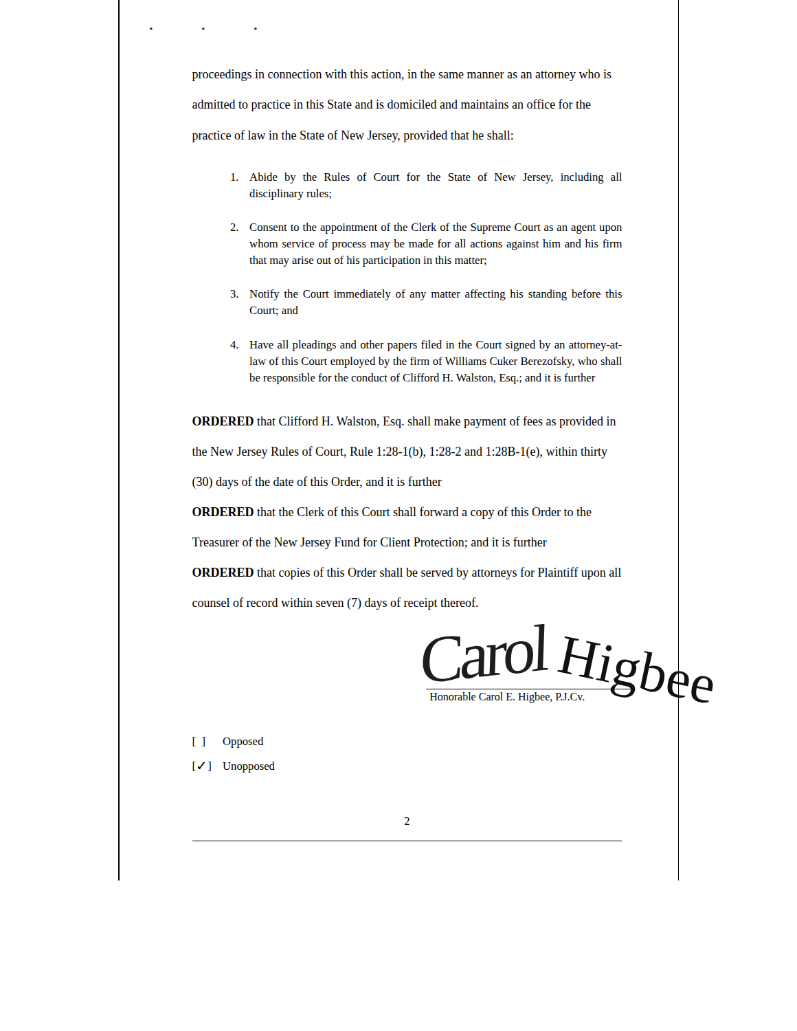• • •
proceedings in connection with this action, in the same manner as an attorney who is admitted to practice in this State and is domiciled and maintains an office for the practice of law in the State of New Jersey, provided that he shall:
Abide by the Rules of Court for the State of New Jersey, including all disciplinary rules;
Consent to the appointment of the Clerk of the Supreme Court as an agent upon whom service of process may be made for all actions against him and his firm that may arise out of his participation in this matter;
Notify the Court immediately of any matter affecting his standing before this Court; and
Have all pleadings and other papers filed in the Court signed by an attorney-at-law of this Court employed by the firm of Williams Cuker Berezofsky, who shall be responsible for the conduct of Clifford H. Walston, Esq.; and it is further
ORDERED that Clifford H. Walston, Esq. shall make payment of fees as provided in the New Jersey Rules of Court, Rule 1:28-1(b), 1:28-2 and 1:28B-1(e), within thirty (30) days of the date of this Order, and it is further
ORDERED that the Clerk of this Court shall forward a copy of this Order to the Treasurer of the New Jersey Fund for Client Protection; and it is further
ORDERED that copies of this Order shall be served by attorneys for Plaintiff upon all counsel of record within seven (7) days of receipt thereof.
Carol
Higbee
Honorable Carol E. Higbee, P.J.Cv.
[ ] Opposed
[✓] Unopposed
2